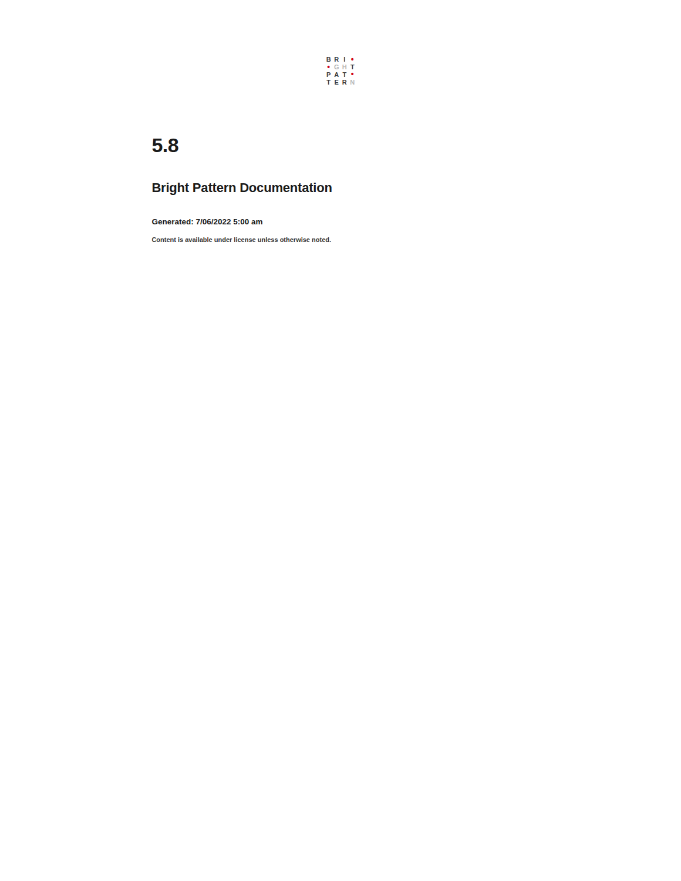BRI• •GHT PAT• TERN
5.8
Bright Pattern Documentation
Generated: 7/06/2022 5:00 am
Content is available under license unless otherwise noted.